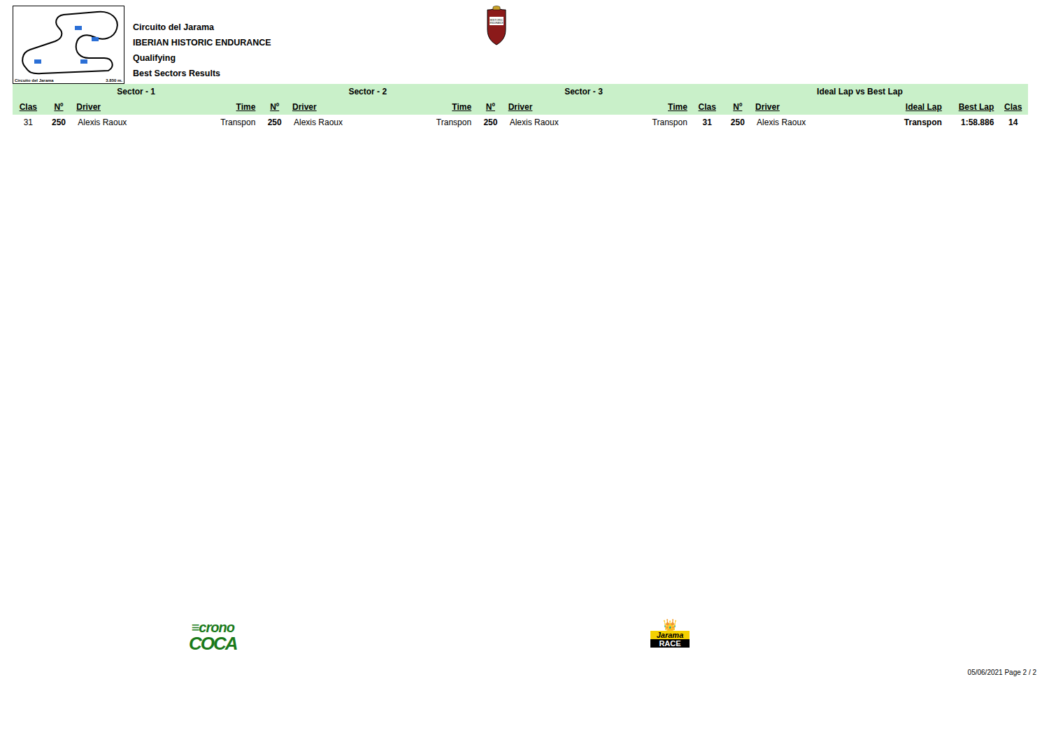Circuito del Jarama
3.850 m.
Circuito del Jarama
IBERIAN HISTORIC ENDURANCE
Qualifying
Best Sectors Results
HISTORIC ENDURANCE
| Sector - 1 | Sector - 2 | Sector - 3 | Ideal Lap vs Best Lap |
| --- | --- | --- | --- |
| Clas | Nº | Driver | Time | Nº | Driver | Time | Nº | Driver | Time | Clas | Nº | Driver | Ideal Lap | Best Lap | Clas |
| 31 | 250 | Alexis Raoux | Transpon | 250 | Alexis Raoux | Transpon | 250 | Alexis Raoux | Transpon | 31 | 250 | Alexis Raoux | Transpon | 1:58.886 | 14 |
≡crono
COCA
👑
Jarama
RACE
05/06/2021 Page 2 / 2